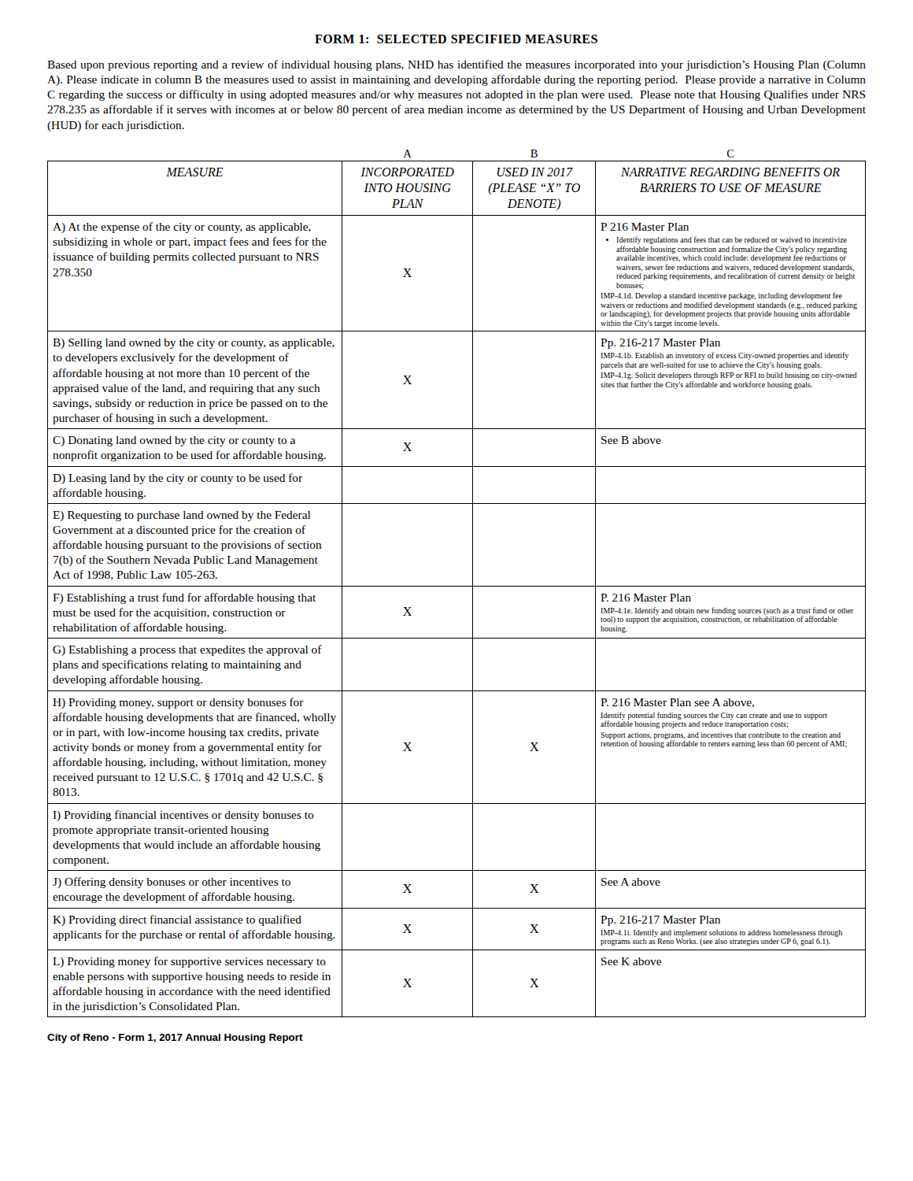FORM 1: SELECTED SPECIFIED MEASURES
Based upon previous reporting and a review of individual housing plans, NHD has identified the measures incorporated into your jurisdiction’s Housing Plan (Column A). Please indicate in column B the measures used to assist in maintaining and developing affordable during the reporting period. Please provide a narrative in Column C regarding the success or difficulty in using adopted measures and/or why measures not adopted in the plan were used. Please note that Housing Qualifies under NRS 278.235 as affordable if it serves with incomes at or below 80 percent of area median income as determined by the US Department of Housing and Urban Development (HUD) for each jurisdiction.
| | A | B | C |
| MEASURE | INCORPORATED INTO HOUSING PLAN | USED IN 2017 (PLEASE “X” TO DENOTE) | NARRATIVE REGARDING BENEFITS OR BARRIERS TO USE OF MEASURE |
| A) At the expense of the city or county, as applicable, subsidizing in whole or part, impact fees and fees for the issuance of building permits collected pursuant to NRS 278.350 | X | | P 216 Master Plan Identify regulations and fees that can be reduced or waived to incentivize affordable housing construction and formalize the City's policy regarding available incentives, which could include: development fee reductions or waivers, sewer fee reductions and waivers, reduced development standards, reduced parking requirements, and recalibration of current density or height bonuses; IMP-4.1d. Develop a standard incentive package, including development fee waivers or reductions and modified development standards (e.g., reduced parking or landscaping), for development projects that provide housing units affordable within the City's target income levels. |
| B) Selling land owned by the city or county, as applicable, to developers exclusively for the development of affordable housing at not more than 10 percent of the appraised value of the land, and requiring that any such savings, subsidy or reduction in price be passed on to the purchaser of housing in such a development. | X | | Pp. 216-217 Master Plan IMP-4.1b. Establish an inventory of excess City-owned properties and identify parcels that are well-suited for use to achieve the City's housing goals. IMP-4.1g. Solicit developers through RFP or RFI to build housing on city-owned sites that further the City's affordable and workforce housing goals. |
| C) Donating land owned by the city or county to a nonprofit organization to be used for affordable housing. | X | | See B above |
| D) Leasing land by the city or county to be used for affordable housing. | | | |
| E) Requesting to purchase land owned by the Federal Government at a discounted price for the creation of affordable housing pursuant to the provisions of section 7(b) of the Southern Nevada Public Land Management Act of 1998, Public Law 105-263. | | | |
| F) Establishing a trust fund for affordable housing that must be used for the acquisition, construction or rehabilitation of affordable housing. | X | | P. 216 Master Plan IMP-4.1e. Identify and obtain new funding sources (such as a trust fund or other tool) to support the acquisition, construction, or rehabilitation of affordable housing. |
| G) Establishing a process that expedites the approval of plans and specifications relating to maintaining and developing affordable housing. | | | |
| H) Providing money, support or density bonuses for affordable housing developments that are financed, wholly or in part, with low-income housing tax credits, private activity bonds or money from a governmental entity for affordable housing, including, without limitation, money received pursuant to 12 U.S.C. § 1701q and 42 U.S.C. § 8013. | X | X | P. 216 Master Plan see A above, Identify potential funding sources the City can create and use to support affordable housing projects and reduce transportation costs; Support actions, programs, and incentives that contribute to the creation and retention of housing affordable to renters earning less than 60 percent of AMI; |
| I) Providing financial incentives or density bonuses to promote appropriate transit-oriented housing developments that would include an affordable housing component. | | | |
| J) Offering density bonuses or other incentives to encourage the development of affordable housing. | X | X | See A above |
| K) Providing direct financial assistance to qualified applicants for the purchase or rental of affordable housing. | X | X | Pp. 216-217 Master Plan IMP-4.1i. Identify and implement solutions to address homelessness through programs such as Reno Works. (see also strategies under GP 6, goal 6.1). |
| L) Providing money for supportive services necessary to enable persons with supportive housing needs to reside in affordable housing in accordance with the need identified in the jurisdiction’s Consolidated Plan. | X | X | See K above |
City of Reno - Form 1, 2017 Annual Housing Report